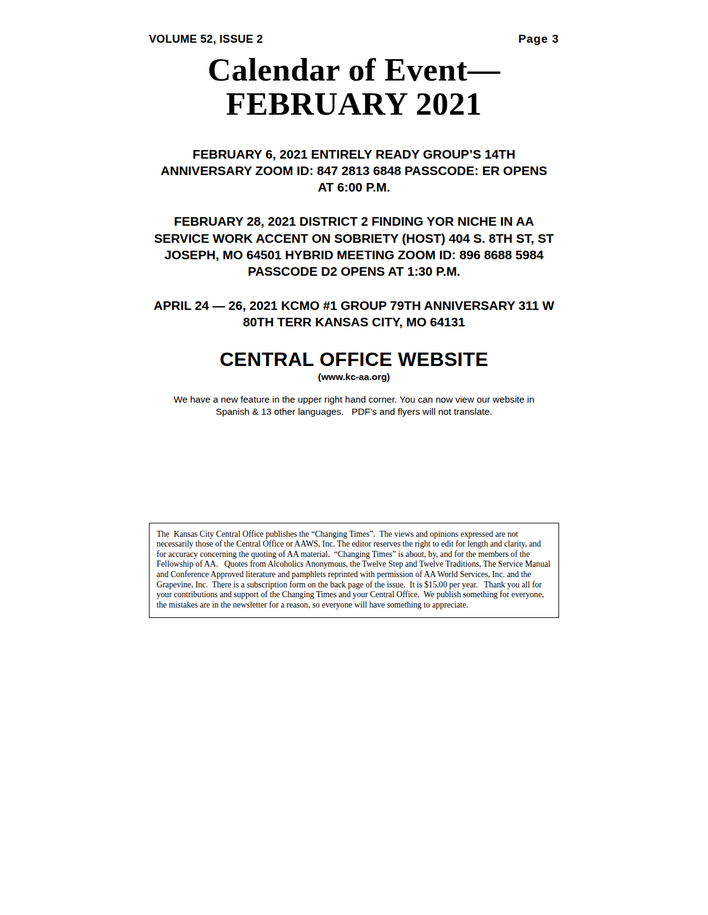VOLUME 52, ISSUE 2 Page 3
Calendar of Event—FEBRUARY 2021
FEBRUARY 6, 2021 ENTIRELY READY GROUP’S 14TH ANNIVERSARY ZOOM ID: 847 2813 6848 PASSCODE: ER OPENS AT 6:00 P.M.
FEBRUARY 28, 2021 DISTRICT 2 FINDING YOR NICHE IN AA SERVICE WORK ACCENT ON SOBRIETY (HOST) 404 S. 8TH ST, ST JOSEPH, MO 64501 HYBRID MEETING ZOOM ID: 896 8688 5984 PASSCODE D2 OPENS AT 1:30 P.M.
APRIL 24 — 26, 2021 KCMO #1 GROUP 79TH ANNIVERSARY 311 W 80TH TERR KANSAS CITY, MO 64131
CENTRAL OFFICE WEBSITE
(www.kc-aa.org)
We have a new feature in the upper right hand corner. You can now view our website in Spanish & 13 other languages. PDF’s and flyers will not translate.
The Kansas City Central Office publishes the “Changing Times”. The views and opinions expressed are not necessarily those of the Central Office or AAWS, Inc. The editor reserves the right to edit for length and clarity, and for accuracy concerning the quoting of AA material. “Changing Times” is about, by, and for the members of the Fellowship of AA. Quotes from Alcoholics Anonymous, the Twelve Step and Twelve Traditions, The Service Manual and Conference Approved literature and pamphlets reprinted with permission of AA World Services, Inc. and the Grapevine, Inc. There is a subscription form on the back page of the issue. It is $15.00 per year. Thank you all for your contributions and support of the Changing Times and your Central Office. We publish something for everyone, the mistakes are in the newsletter for a reason, so everyone will have something to appreciate.